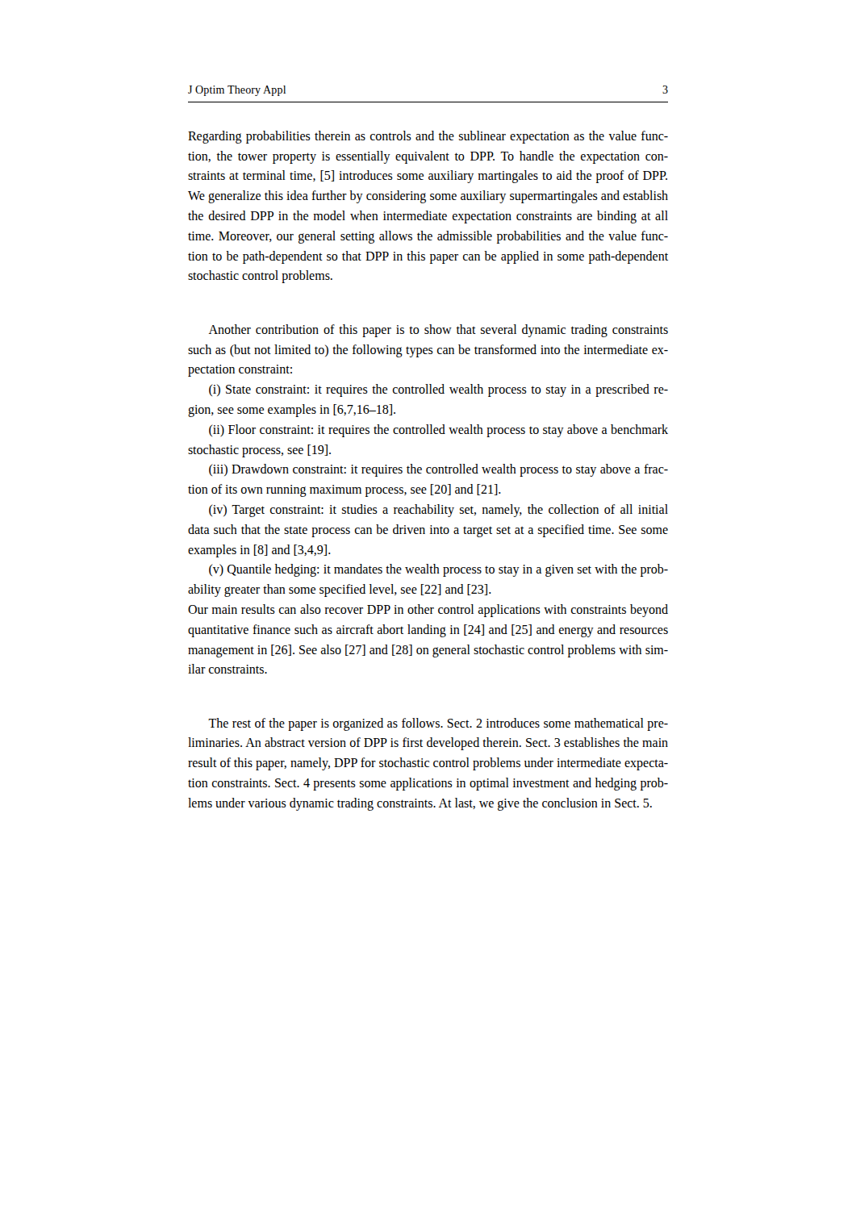J Optim Theory Appl 3
Regarding probabilities therein as controls and the sublinear expectation as the value function, the tower property is essentially equivalent to DPP. To handle the expectation constraints at terminal time, [5] introduces some auxiliary martingales to aid the proof of DPP. We generalize this idea further by considering some auxiliary supermartingales and establish the desired DPP in the model when intermediate expectation constraints are binding at all time. Moreover, our general setting allows the admissible probabilities and the value function to be path-dependent so that DPP in this paper can be applied in some path-dependent stochastic control problems.
Another contribution of this paper is to show that several dynamic trading constraints such as (but not limited to) the following types can be transformed into the intermediate expectation constraint:
(i) State constraint: it requires the controlled wealth process to stay in a prescribed region, see some examples in [6,7,16–18].
(ii) Floor constraint: it requires the controlled wealth process to stay above a benchmark stochastic process, see [19].
(iii) Drawdown constraint: it requires the controlled wealth process to stay above a fraction of its own running maximum process, see [20] and [21].
(iv) Target constraint: it studies a reachability set, namely, the collection of all initial data such that the state process can be driven into a target set at a specified time. See some examples in [8] and [3,4,9].
(v) Quantile hedging: it mandates the wealth process to stay in a given set with the probability greater than some specified level, see [22] and [23].
Our main results can also recover DPP in other control applications with constraints beyond quantitative finance such as aircraft abort landing in [24] and [25] and energy and resources management in [26]. See also [27] and [28] on general stochastic control problems with similar constraints.
The rest of the paper is organized as follows. Sect. 2 introduces some mathematical preliminaries. An abstract version of DPP is first developed therein. Sect. 3 establishes the main result of this paper, namely, DPP for stochastic control problems under intermediate expectation constraints. Sect. 4 presents some applications in optimal investment and hedging problems under various dynamic trading constraints. At last, we give the conclusion in Sect. 5.